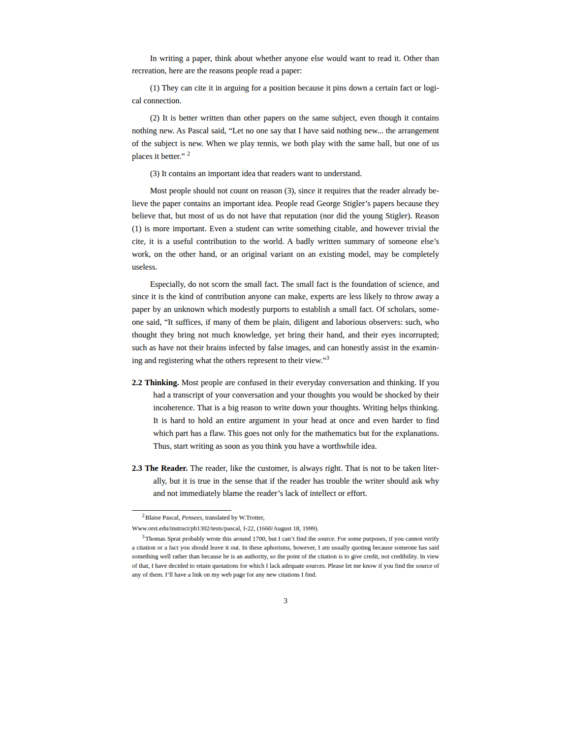In writing a paper, think about whether anyone else would want to read it. Other than recreation, here are the reasons people read a paper:
(1) They can cite it in arguing for a position because it pins down a certain fact or logical connection.
(2) It is better written than other papers on the same subject, even though it contains nothing new. As Pascal said, “Let no one say that I have said nothing new... the arrangement of the subject is new. When we play tennis, we both play with the same ball, but one of us places it better.” 2
(3) It contains an important idea that readers want to understand.
Most people should not count on reason (3), since it requires that the reader already believe the paper contains an important idea. People read George Stigler’s papers because they believe that, but most of us do not have that reputation (nor did the young Stigler). Reason (1) is more important. Even a student can write something citable, and however trivial the cite, it is a useful contribution to the world. A badly written summary of someone else’s work, on the other hand, or an original variant on an existing model, may be completely useless.
Especially, do not scorn the small fact. The small fact is the foundation of science, and since it is the kind of contribution anyone can make, experts are less likely to throw away a paper by an unknown which modestly purports to establish a small fact. Of scholars, someone said, “It suffices, if many of them be plain, diligent and laborious observers: such, who thought they bring not much knowledge, yet bring their hand, and their eyes incorrupted; such as have not their brains infected by false images, and can honestly assist in the examining and registering what the others represent to their view.”3
2.2 Thinking. Most people are confused in their everyday conversation and thinking. If you had a transcript of your conversation and your thoughts you would be shocked by their incoherence. That is a big reason to write down your thoughts. Writing helps thinking. It is hard to hold an entire argument in your head at once and even harder to find which part has a flaw. This goes not only for the mathematics but for the explanations. Thus, start writing as soon as you think you have a worthwhile idea.
2.3 The Reader. The reader, like the customer, is always right. That is not to be taken literally, but it is true in the sense that if the reader has trouble the writer should ask why and not immediately blame the reader’s lack of intellect or effort.
2 Blaise Pascal, Pensees, translated by W.Trotter,
Www.orst.edu/instruct/ph1302/tests/pascal, I-22, (1660/August 18, 1999).
3 Thomas Sprat probably wrote this around 1700, but I can’t find the source. For some purposes, if you cannot verify a citation or a fact you should leave it out. In these aphorisms, however, I am usually quoting because someone has said something well rather than because he is an authority, so the point of the citation is to give credit, not credibility. In view of that, I have decided to retain quotations for which I lack adequate sources. Please let me know if you find the source of any of them. I’ll have a link on my web page for any new citations I find.
3